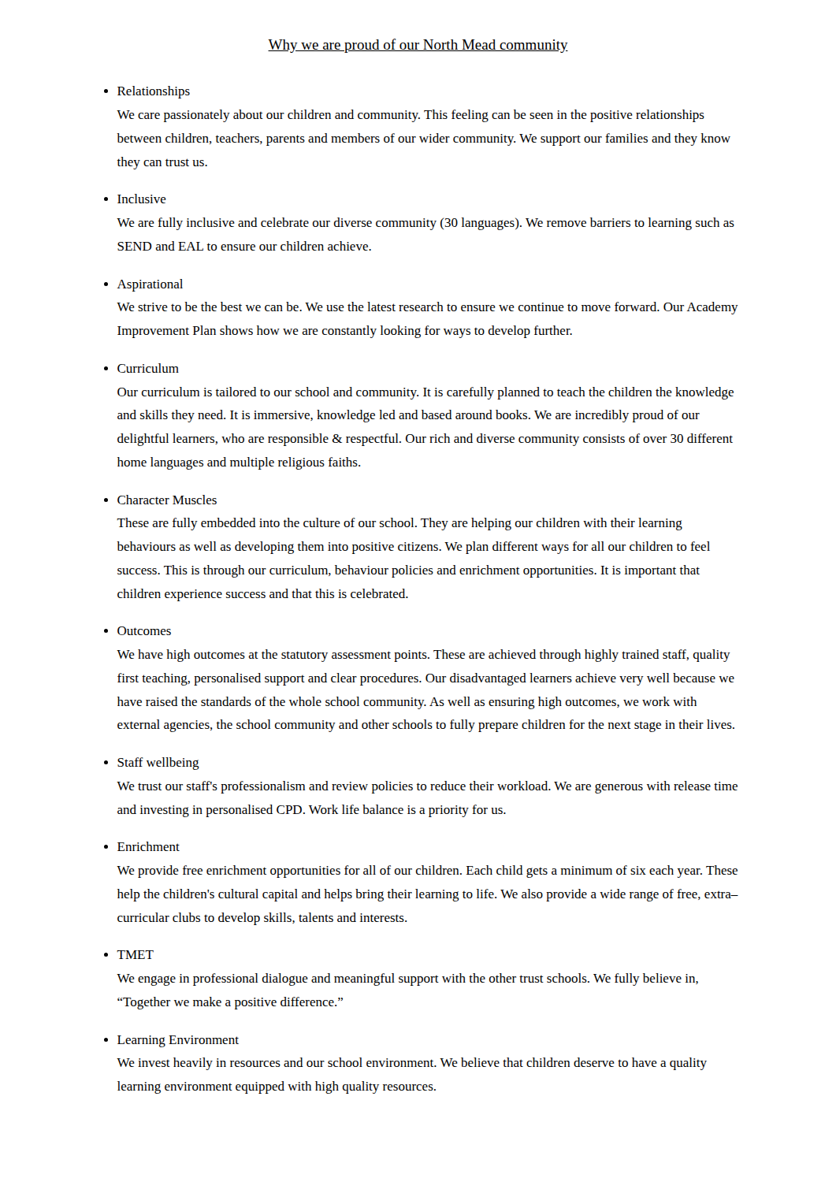Why we are proud of our North Mead community
Relationships
We care passionately about our children and community. This feeling can be seen in the positive relationships between children, teachers, parents and members of our wider community. We support our families and they know they can trust us.
Inclusive
We are fully inclusive and celebrate our diverse community (30 languages). We remove barriers to learning such as SEND and EAL to ensure our children achieve.
Aspirational
We strive to be the best we can be. We use the latest research to ensure we continue to move forward. Our Academy Improvement Plan shows how we are constantly looking for ways to develop further.
Curriculum
Our curriculum is tailored to our school and community. It is carefully planned to teach the children the knowledge and skills they need. It is immersive, knowledge led and based around books. We are incredibly proud of our delightful learners, who are responsible & respectful. Our rich and diverse community consists of over 30 different home languages and multiple religious faiths.
Character Muscles
These are fully embedded into the culture of our school. They are helping our children with their learning behaviours as well as developing them into positive citizens. We plan different ways for all our children to feel success. This is through our curriculum, behaviour policies and enrichment opportunities. It is important that children experience success and that this is celebrated.
Outcomes
We have high outcomes at the statutory assessment points. These are achieved through highly trained staff, quality first teaching, personalised support and clear procedures. Our disadvantaged learners achieve very well because we have raised the standards of the whole school community. As well as ensuring high outcomes, we work with external agencies, the school community and other schools to fully prepare children for the next stage in their lives.
Staff wellbeing
We trust our staff's professionalism and review policies to reduce their workload. We are generous with release time and investing in personalised CPD. Work life balance is a priority for us.
Enrichment
We provide free enrichment opportunities for all of our children. Each child gets a minimum of six each year. These help the children's cultural capital and helps bring their learning to life. We also provide a wide range of free, extra–curricular clubs to develop skills, talents and interests.
TMET
We engage in professional dialogue and meaningful support with the other trust schools. We fully believe in, “Together we make a positive difference.”
Learning Environment
We invest heavily in resources and our school environment. We believe that children deserve to have a quality learning environment equipped with high quality resources.